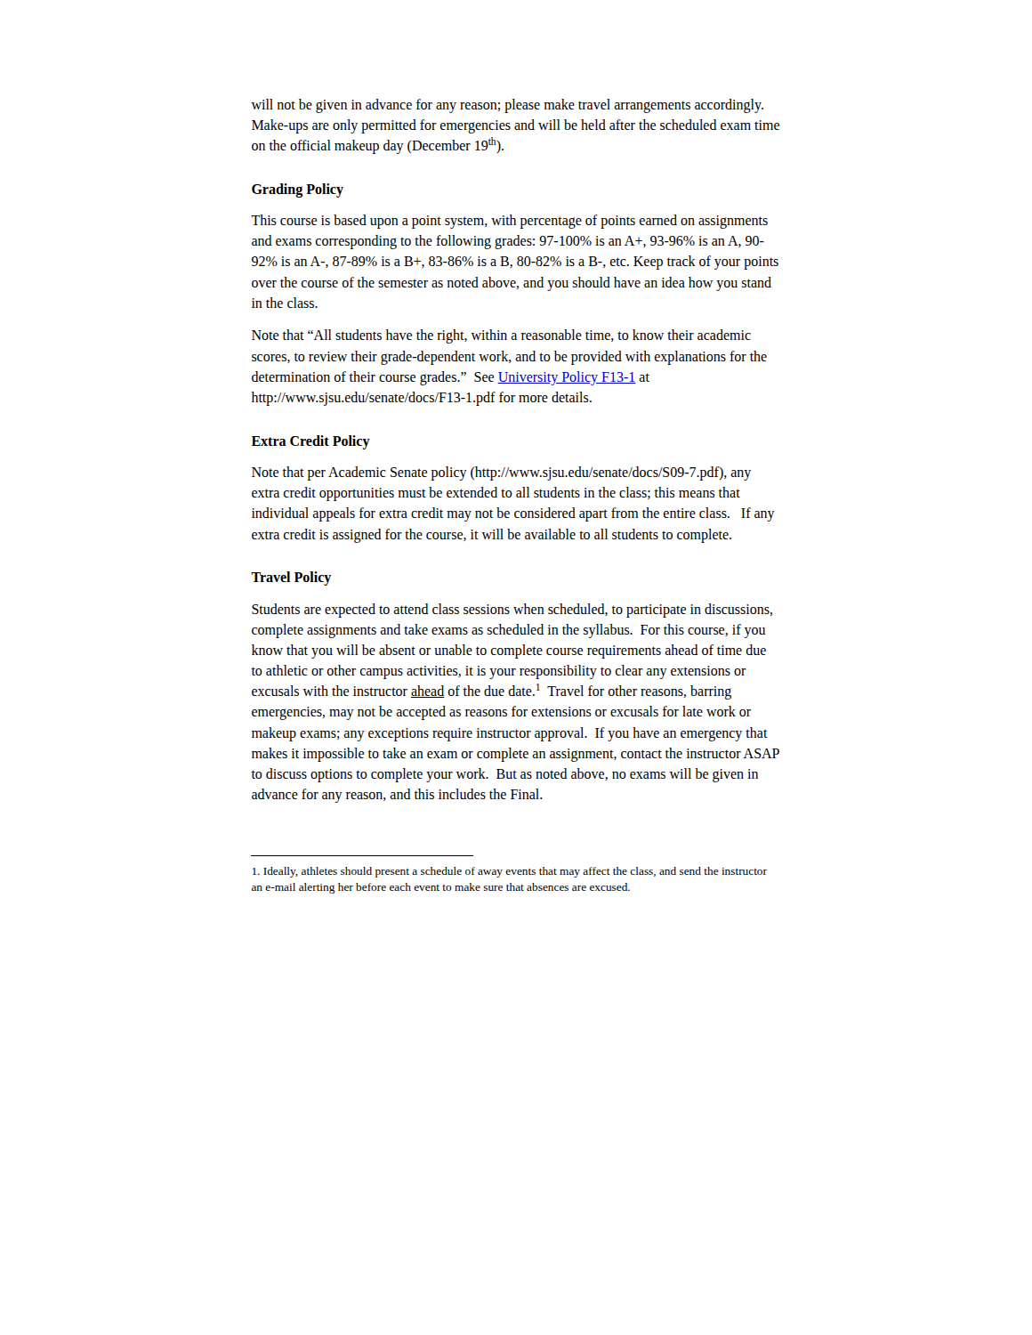will not be given in advance for any reason; please make travel arrangements accordingly. Make-ups are only permitted for emergencies and will be held after the scheduled exam time on the official makeup day (December 19th).
Grading Policy
This course is based upon a point system, with percentage of points earned on assignments and exams corresponding to the following grades: 97-100% is an A+, 93-96% is an A, 90-92% is an A-, 87-89% is a B+, 83-86% is a B, 80-82% is a B-, etc. Keep track of your points over the course of the semester as noted above, and you should have an idea how you stand in the class.
Note that “All students have the right, within a reasonable time, to know their academic scores, to review their grade-dependent work, and to be provided with explanations for the determination of their course grades.” See University Policy F13-1 at http://www.sjsu.edu/senate/docs/F13-1.pdf for more details.
Extra Credit Policy
Note that per Academic Senate policy (http://www.sjsu.edu/senate/docs/S09-7.pdf), any extra credit opportunities must be extended to all students in the class; this means that individual appeals for extra credit may not be considered apart from the entire class. If any extra credit is assigned for the course, it will be available to all students to complete.
Travel Policy
Students are expected to attend class sessions when scheduled, to participate in discussions, complete assignments and take exams as scheduled in the syllabus. For this course, if you know that you will be absent or unable to complete course requirements ahead of time due to athletic or other campus activities, it is your responsibility to clear any extensions or excusals with the instructor ahead of the due date.1 Travel for other reasons, barring emergencies, may not be accepted as reasons for extensions or excusals for late work or makeup exams; any exceptions require instructor approval. If you have an emergency that makes it impossible to take an exam or complete an assignment, contact the instructor ASAP to discuss options to complete your work. But as noted above, no exams will be given in advance for any reason, and this includes the Final.
1. Ideally, athletes should present a schedule of away events that may affect the class, and send the instructor an e-mail alerting her before each event to make sure that absences are excused.